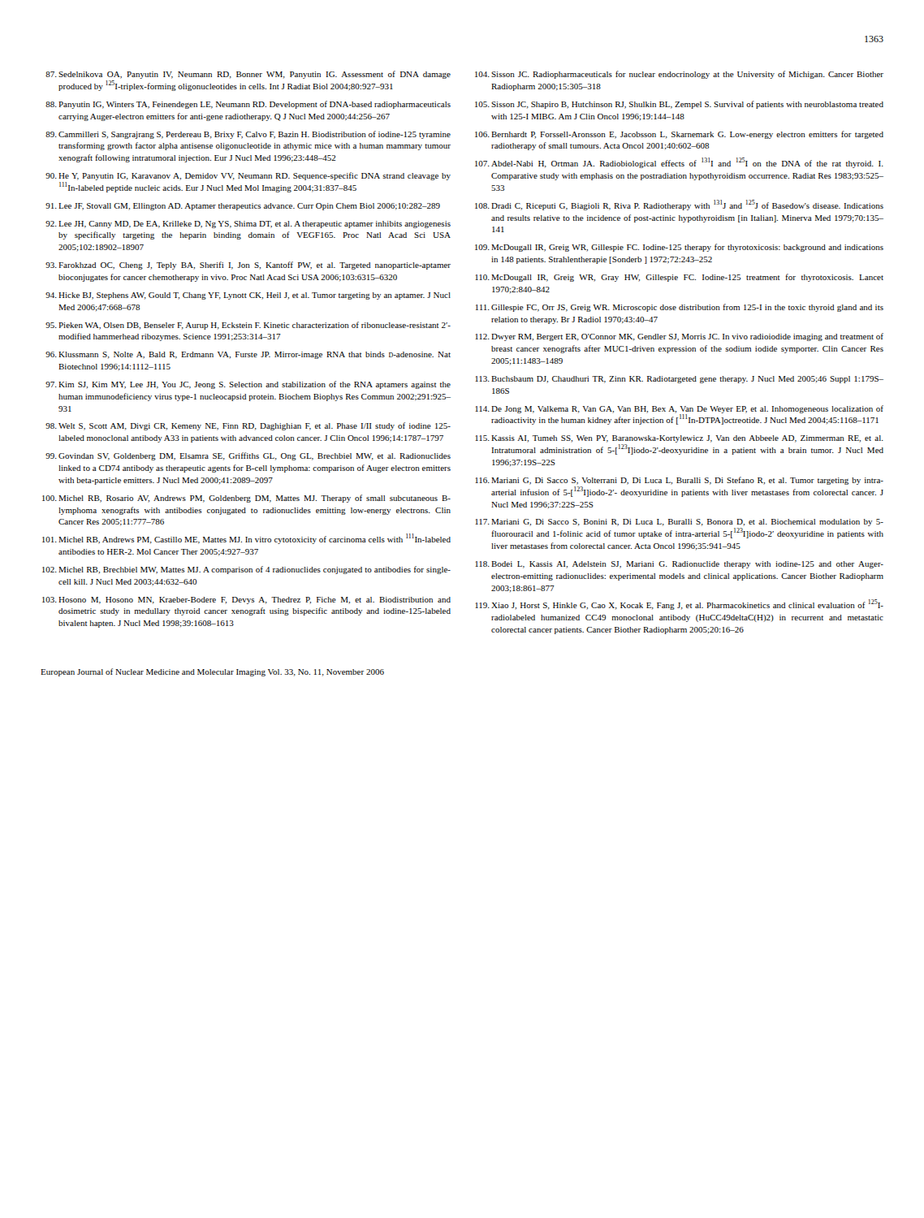1363
87 Sedelnikova OA, Panyutin IV, Neumann RD, Bonner WM, Panyutin IG. Assessment of DNA damage produced by 125I-triplex-forming oligonucleotides in cells. Int J Radiat Biol 2004;80:927–931
88 Panyutin IG, Winters TA, Feinendegen LE, Neumann RD. Development of DNA-based radiopharmaceuticals carrying Auger-electron emitters for anti-gene radiotherapy. Q J Nucl Med 2000;44:256–267
89 Cammilleri S, Sangrajrang S, Perdereau B, Brixy F, Calvo F, Bazin H. Biodistribution of iodine-125 tyramine transforming growth factor alpha antisense oligonucleotide in athymic mice with a human mammary tumour xenograft following intratumoral injection. Eur J Nucl Med 1996;23:448–452
90 He Y, Panyutin IG, Karavanov A, Demidov VV, Neumann RD. Sequence-specific DNA strand cleavage by 111In-labeled peptide nucleic acids. Eur J Nucl Med Mol Imaging 2004;31:837–845
91 Lee JF, Stovall GM, Ellington AD. Aptamer therapeutics advance. Curr Opin Chem Biol 2006;10:282–289
92 Lee JH, Canny MD, De EA, Krilleke D, Ng YS, Shima DT, et al. A therapeutic aptamer inhibits angiogenesis by specifically targeting the heparin binding domain of VEGF165. Proc Natl Acad Sci USA 2005;102:18902–18907
93 Farokhzad OC, Cheng J, Teply BA, Sherifi I, Jon S, Kantoff PW, et al. Targeted nanoparticle-aptamer bioconjugates for cancer chemotherapy in vivo. Proc Natl Acad Sci USA 2006;103:6315–6320
94 Hicke BJ, Stephens AW, Gould T, Chang YF, Lynott CK, Heil J, et al. Tumor targeting by an aptamer. J Nucl Med 2006;47:668–678
95 Pieken WA, Olsen DB, Benseler F, Aurup H, Eckstein F. Kinetic characterization of ribonuclease-resistant 2′-modified hammerhead ribozymes. Science 1991;253:314–317
96 Klussmann S, Nolte A, Bald R, Erdmann VA, Furste JP. Mirror-image RNA that binds d-adenosine. Nat Biotechnol 1996;14:1112–1115
97 Kim SJ, Kim MY, Lee JH, You JC, Jeong S. Selection and stabilization of the RNA aptamers against the human immunodeficiency virus type-1 nucleocapsid protein. Biochem Biophys Res Commun 2002;291:925–931
98 Welt S, Scott AM, Divgi CR, Kemeny NE, Finn RD, Daghighian F, et al. Phase I/II study of iodine 125-labeled monoclonal antibody A33 in patients with advanced colon cancer. J Clin Oncol 1996;14:1787–1797
99 Govindan SV, Goldenberg DM, Elsamra SE, Griffiths GL, Ong GL, Brechbiel MW, et al. Radionuclides linked to a CD74 antibody as therapeutic agents for B-cell lymphoma: comparison of Auger electron emitters with beta-particle emitters. J Nucl Med 2000;41:2089–2097
100 Michel RB, Rosario AV, Andrews PM, Goldenberg DM, Mattes MJ. Therapy of small subcutaneous B-lymphoma xenografts with antibodies conjugated to radionuclides emitting low-energy electrons. Clin Cancer Res 2005;11:777–786
101 Michel RB, Andrews PM, Castillo ME, Mattes MJ. In vitro cytotoxicity of carcinoma cells with 111In-labeled antibodies to HER-2. Mol Cancer Ther 2005;4:927–937
102 Michel RB, Brechbiel MW, Mattes MJ. A comparison of 4 radionuclides conjugated to antibodies for single-cell kill. J Nucl Med 2003;44:632–640
103 Hosono M, Hosono MN, Kraeber-Bodere F, Devys A, Thedrez P, Fiche M, et al. Biodistribution and dosimetric study in medullary thyroid cancer xenograft using bispecific antibody and iodine-125-labeled bivalent hapten. J Nucl Med 1998;39:1608–1613
104 Sisson JC. Radiopharmaceuticals for nuclear endocrinology at the University of Michigan. Cancer Biother Radiopharm 2000;15:305–318
105 Sisson JC, Shapiro B, Hutchinson RJ, Shulkin BL, Zempel S. Survival of patients with neuroblastoma treated with 125-I MIBG. Am J Clin Oncol 1996;19:144–148
106 Bernhardt P, Forssell-Aronsson E, Jacobsson L, Skarnemark G. Low-energy electron emitters for targeted radiotherapy of small tumours. Acta Oncol 2001;40:602–608
107 Abdel-Nabi H, Ortman JA. Radiobiological effects of 131I and 125I on the DNA of the rat thyroid. I. Comparative study with emphasis on the postradiation hypothyroidism occurrence. Radiat Res 1983;93:525–533
108 Dradi C, Riceputi G, Biagioli R, Riva P. Radiotherapy with 131J and 125J of Basedow's disease. Indications and results relative to the incidence of post-actinic hypothyroidism [in Italian]. Minerva Med 1979;70:135–141
109 McDougall IR, Greig WR, Gillespie FC. Iodine-125 therapy for thyrotoxicosis: background and indications in 148 patients. Strahlentherapie [Sonderb ] 1972;72:243–252
110 McDougall IR, Greig WR, Gray HW, Gillespie FC. Iodine-125 treatment for thyrotoxicosis. Lancet 1970;2:840–842
111 Gillespie FC, Orr JS, Greig WR. Microscopic dose distribution from 125-I in the toxic thyroid gland and its relation to therapy. Br J Radiol 1970;43:40–47
112 Dwyer RM, Bergert ER, O'Connor MK, Gendler SJ, Morris JC. In vivo radioiodide imaging and treatment of breast cancer xenografts after MUC1-driven expression of the sodium iodide symporter. Clin Cancer Res 2005;11:1483–1489
113 Buchsbaum DJ, Chaudhuri TR, Zinn KR. Radiotargeted gene therapy. J Nucl Med 2005;46 Suppl 1:179S–186S
114 De Jong M, Valkema R, Van GA, Van BH, Bex A, Van De Weyer EP, et al. Inhomogeneous localization of radioactivity in the human kidney after injection of [111In-DTPA]octreotide. J Nucl Med 2004;45:1168–1171
115 Kassis AI, Tumeh SS, Wen PY, Baranowska-Kortylewicz J, Van den Abbeele AD, Zimmerman RE, et al. Intratumoral administration of 5-[123I]iodo-2'-deoxyuridine in a patient with a brain tumor. J Nucl Med 1996;37:19S–22S
116 Mariani G, Di Sacco S, Volterrani D, Di Luca L, Buralli S, Di Stefano R, et al. Tumor targeting by intra-arterial infusion of 5-[123I]iodo-2′- deoxyuridine in patients with liver metastases from colorectal cancer. J Nucl Med 1996;37:22S–25S
117 Mariani G, Di Sacco S, Bonini R, Di Luca L, Buralli S, Bonora D, et al. Biochemical modulation by 5-fluorouracil and 1-folinic acid of tumor uptake of intra-arterial 5-[123I]iodo-2′ deoxyuridine in patients with liver metastases from colorectal cancer. Acta Oncol 1996;35:941–945
118 Bodei L, Kassis AI, Adelstein SJ, Mariani G. Radionuclide therapy with iodine-125 and other Auger-electron-emitting radionuclides: experimental models and clinical applications. Cancer Biother Radiopharm 2003;18:861–877
119 Xiao J, Horst S, Hinkle G, Cao X, Kocak E, Fang J, et al. Pharmacokinetics and clinical evaluation of 125I-radiolabeled humanized CC49 monoclonal antibody (HuCC49deltaC(H)2) in recurrent and metastatic colorectal cancer patients. Cancer Biother Radiopharm 2005;20:16–26
European Journal of Nuclear Medicine and Molecular Imaging Vol. 33, No. 11, November 2006